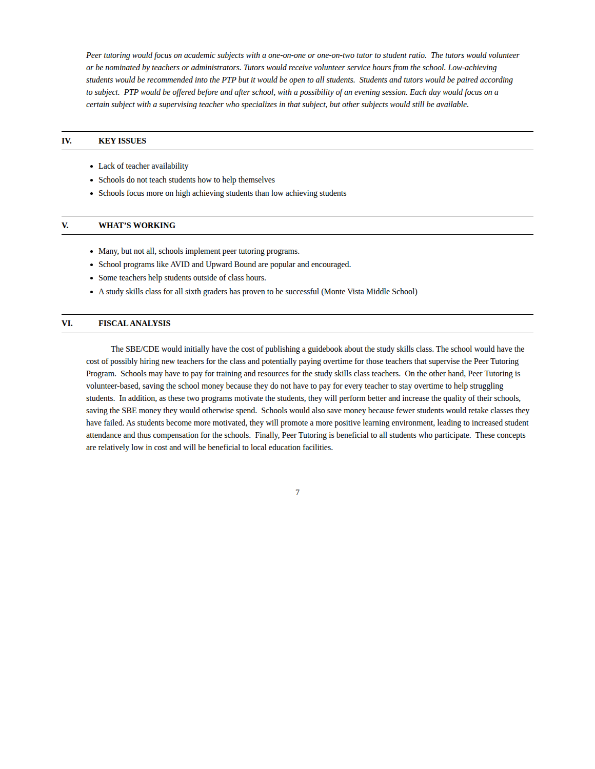Peer tutoring would focus on academic subjects with a one-on-one or one-on-two tutor to student ratio. The tutors would volunteer or be nominated by teachers or administrators. Tutors would receive volunteer service hours from the school. Low-achieving students would be recommended into the PTP but it would be open to all students. Students and tutors would be paired according to subject. PTP would be offered before and after school, with a possibility of an evening session. Each day would focus on a certain subject with a supervising teacher who specializes in that subject, but other subjects would still be available.
| IV. | KEY ISSUES |
Lack of teacher availability
Schools do not teach students how to help themselves
Schools focus more on high achieving students than low achieving students
| V. | WHAT’S WORKING |
Many, but not all, schools implement peer tutoring programs.
School programs like AVID and Upward Bound are popular and encouraged.
Some teachers help students outside of class hours.
A study skills class for all sixth graders has proven to be successful (Monte Vista Middle School)
| VI. | FISCAL ANALYSIS |
The SBE/CDE would initially have the cost of publishing a guidebook about the study skills class. The school would have the cost of possibly hiring new teachers for the class and potentially paying overtime for those teachers that supervise the Peer Tutoring Program. Schools may have to pay for training and resources for the study skills class teachers. On the other hand, Peer Tutoring is volunteer-based, saving the school money because they do not have to pay for every teacher to stay overtime to help struggling students. In addition, as these two programs motivate the students, they will perform better and increase the quality of their schools, saving the SBE money they would otherwise spend. Schools would also save money because fewer students would retake classes they have failed. As students become more motivated, they will promote a more positive learning environment, leading to increased student attendance and thus compensation for the schools. Finally, Peer Tutoring is beneficial to all students who participate. These concepts are relatively low in cost and will be beneficial to local education facilities.
7